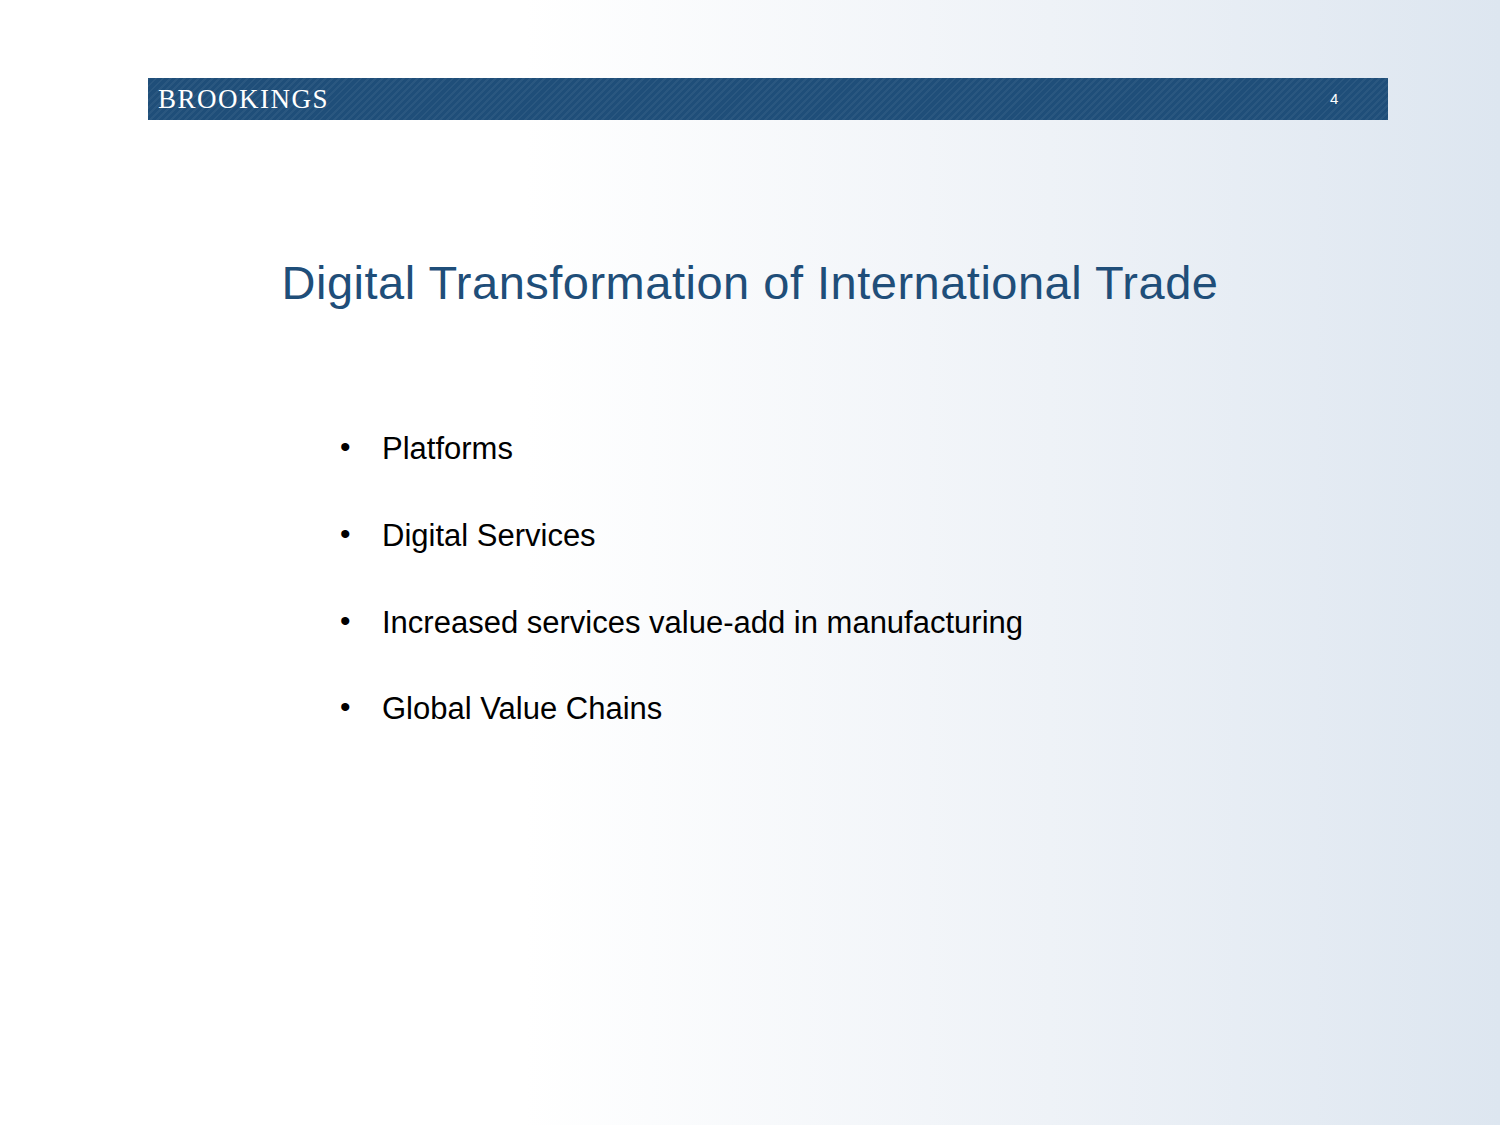BROOKINGS
4
Digital Transformation of International Trade
Platforms
Digital Services
Increased services value-add in manufacturing
Global Value Chains